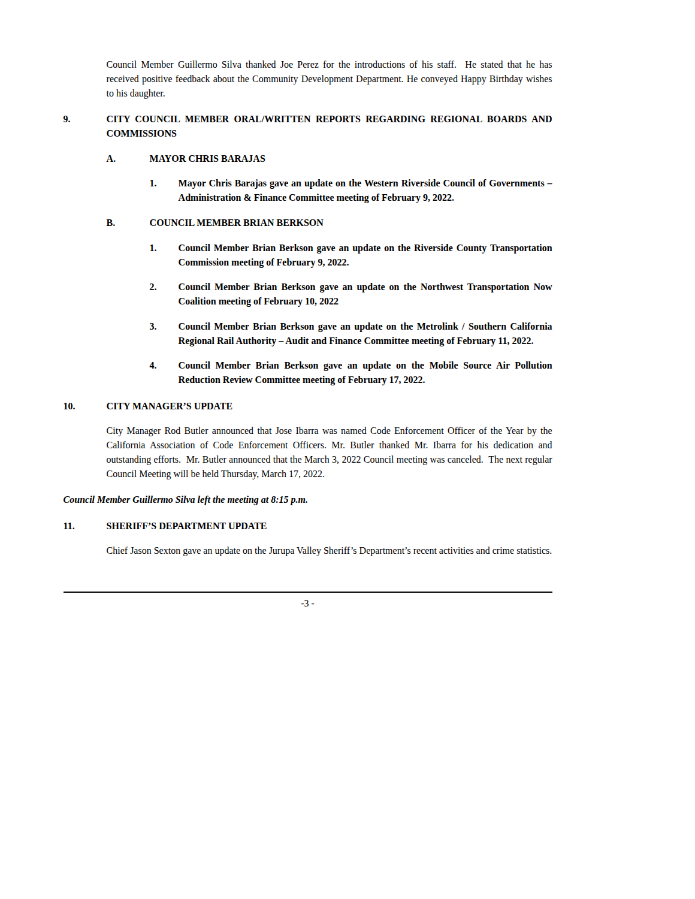Council Member Guillermo Silva thanked Joe Perez for the introductions of his staff. He stated that he has received positive feedback about the Community Development Department. He conveyed Happy Birthday wishes to his daughter.
9.
City Council Member Oral/Written Reports Regarding Regional Boards and Commissions
A.
MAYOR CHRIS BARAJAS
1.
Mayor Chris Barajas gave an update on the Western Riverside Council of Governments – Administration & Finance Committee meeting of February 9, 2022.
B.
COUNCIL MEMBER BRIAN BERKSON
1.
Council Member Brian Berkson gave an update on the Riverside County Transportation Commission meeting of February 9, 2022.
2.
Council Member Brian Berkson gave an update on the Northwest Transportation Now Coalition meeting of February 10, 2022
3.
Council Member Brian Berkson gave an update on the Metrolink / Southern California Regional Rail Authority – Audit and Finance Committee meeting of February 11, 2022.
4.
Council Member Brian Berkson gave an update on the Mobile Source Air Pollution Reduction Review Committee meeting of February 17, 2022.
10.
City Manager’s Update
City Manager Rod Butler announced that Jose Ibarra was named Code Enforcement Officer of the Year by the California Association of Code Enforcement Officers. Mr. Butler thanked Mr. Ibarra for his dedication and outstanding efforts. Mr. Butler announced that the March 3, 2022 Council meeting was canceled. The next regular Council Meeting will be held Thursday, March 17, 2022.
Council Member Guillermo Silva left the meeting at 8:15 p.m.
11.
Sheriff’s Department Update
Chief Jason Sexton gave an update on the Jurupa Valley Sheriff’s Department’s recent activities and crime statistics.
-3 -